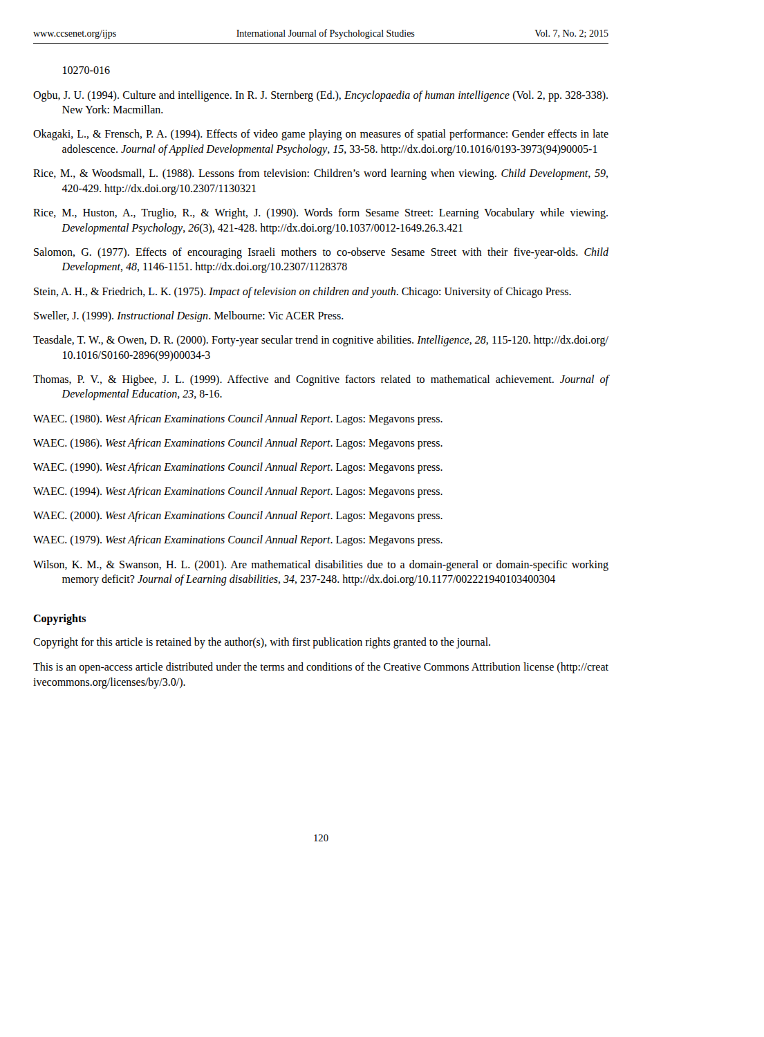www.ccsenet.org/ijps International Journal of Psychological Studies Vol. 7, No. 2; 2015
10270-016
Ogbu, J. U. (1994). Culture and intelligence. In R. J. Sternberg (Ed.), Encyclopaedia of human intelligence (Vol. 2, pp. 328-338). New York: Macmillan.
Okagaki, L., & Frensch, P. A. (1994). Effects of video game playing on measures of spatial performance: Gender effects in late adolescence. Journal of Applied Developmental Psychology, 15, 33-58. http://dx.doi.org/10.1016/0193-3973(94)90005-1
Rice, M., & Woodsmall, L. (1988). Lessons from television: Children’s word learning when viewing. Child Development, 59, 420-429. http://dx.doi.org/10.2307/1130321
Rice, M., Huston, A., Truglio, R., & Wright, J. (1990). Words form Sesame Street: Learning Vocabulary while viewing. Developmental Psychology, 26(3), 421-428. http://dx.doi.org/10.1037/0012-1649.26.3.421
Salomon, G. (1977). Effects of encouraging Israeli mothers to co-observe Sesame Street with their five-year-olds. Child Development, 48, 1146-1151. http://dx.doi.org/10.2307/1128378
Stein, A. H., & Friedrich, L. K. (1975). Impact of television on children and youth. Chicago: University of Chicago Press.
Sweller, J. (1999). Instructional Design. Melbourne: Vic ACER Press.
Teasdale, T. W., & Owen, D. R. (2000). Forty-year secular trend in cognitive abilities. Intelligence, 28, 115-120. http://dx.doi.org/10.1016/S0160-2896(99)00034-3
Thomas, P. V., & Higbee, J. L. (1999). Affective and Cognitive factors related to mathematical achievement. Journal of Developmental Education, 23, 8-16.
WAEC. (1980). West African Examinations Council Annual Report. Lagos: Megavons press.
WAEC. (1986). West African Examinations Council Annual Report. Lagos: Megavons press.
WAEC. (1990). West African Examinations Council Annual Report. Lagos: Megavons press.
WAEC. (1994). West African Examinations Council Annual Report. Lagos: Megavons press.
WAEC. (2000). West African Examinations Council Annual Report. Lagos: Megavons press.
WAEC. (1979). West African Examinations Council Annual Report. Lagos: Megavons press.
Wilson, K. M., & Swanson, H. L. (2001). Are mathematical disabilities due to a domain-general or domain-specific working memory deficit? Journal of Learning disabilities, 34, 237-248. http://dx.doi.org/10.1177/002221940103400304
Copyrights
Copyright for this article is retained by the author(s), with first publication rights granted to the journal.
This is an open-access article distributed under the terms and conditions of the Creative Commons Attribution license (http://creativecommons.org/licenses/by/3.0/).
120